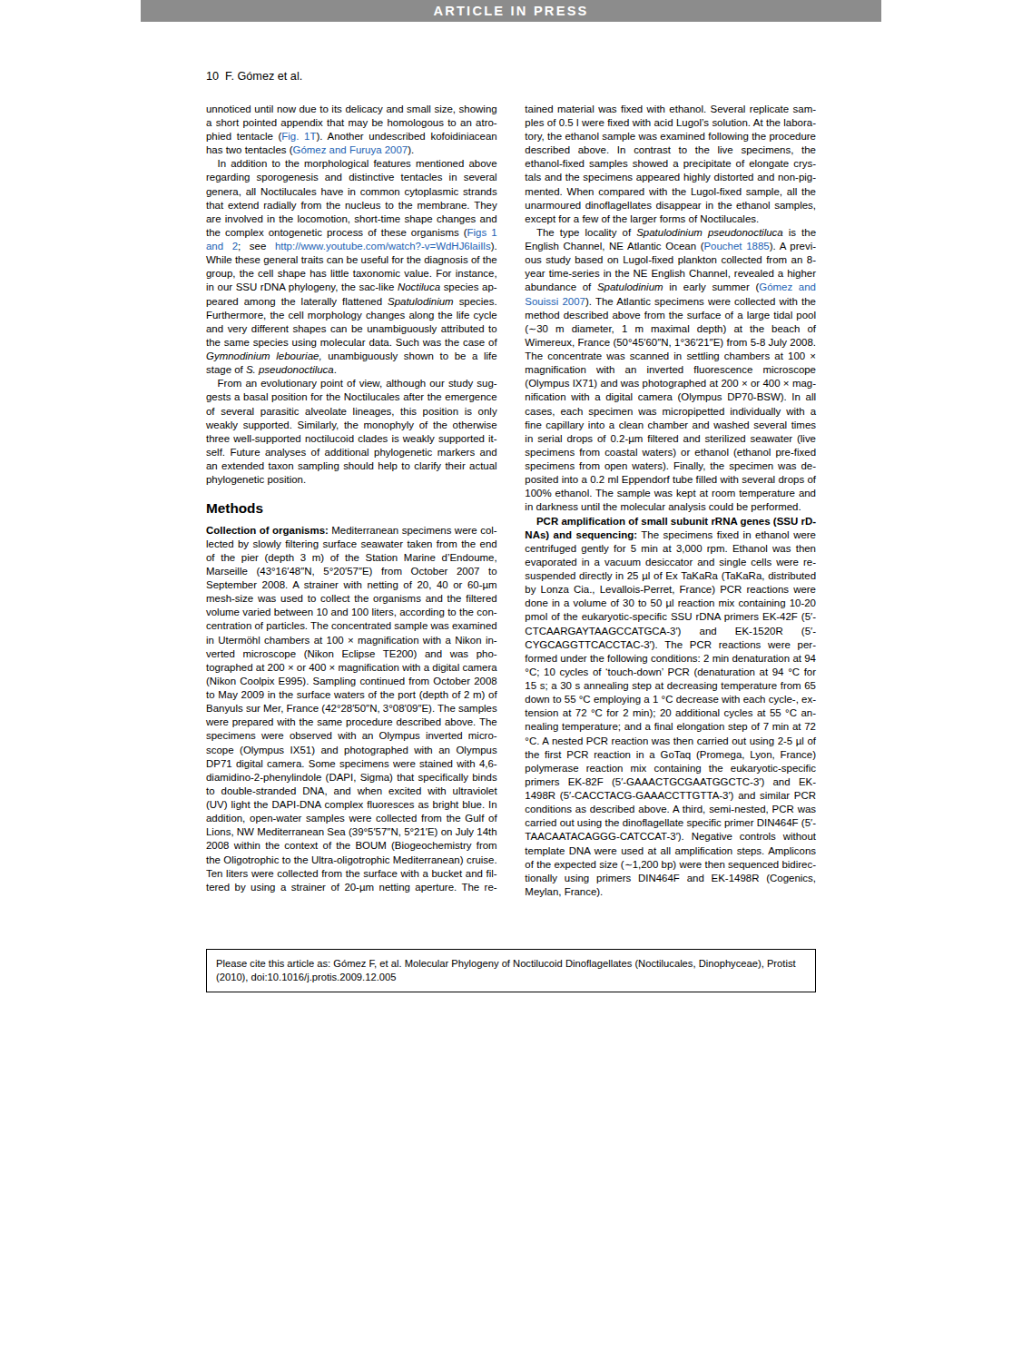ARTICLE IN PRESS
10 F. Gómez et al.
unnoticed until now due to its delicacy and small size, showing a short pointed appendix that may be homologous to an atrophied tentacle (Fig. 1T). Another undescribed kofoidiniacean has two tentacles (Gómez and Furuya 2007).
In addition to the morphological features mentioned above regarding sporogenesis and distinctive tentacles in several genera, all Noctilucales have in common cytoplasmic strands that extend radially from the nucleus to the membrane. They are involved in the locomotion, short-time shape changes and the complex ontogenetic process of these organisms (Figs 1 and 2; see http://www.youtube.com/watch?-v=WdHJ6laiIls). While these general traits can be useful for the diagnosis of the group, the cell shape has little taxonomic value. For instance, in our SSU rDNA phylogeny, the sac-like Noctiluca species appeared among the laterally flattened Spatulodinium species. Furthermore, the cell morphology changes along the life cycle and very different shapes can be unambiguously attributed to the same species using molecular data. Such was the case of Gymnodinium lebouriae, unambiguously shown to be a life stage of S. pseudonoctiluca.
From an evolutionary point of view, although our study suggests a basal position for the Noctilucales after the emergence of several parasitic alveolate lineages, this position is only weakly supported. Similarly, the monophyly of the otherwise three well-supported noctilucoid clades is weakly supported itself. Future analyses of additional phylogenetic markers and an extended taxon sampling should help to clarify their actual phylogenetic position.
Methods
Collection of organisms: Mediterranean specimens were collected by slowly filtering surface seawater taken from the end of the pier (depth 3 m) of the Station Marine d’Endoume, Marseille (43°16′48″N, 5°20′57″E) from October 2007 to September 2008. A strainer with netting of 20, 40 or 60-µm mesh-size was used to collect the organisms and the filtered volume varied between 10 and 100 liters, according to the concentration of particles. The concentrated sample was examined in Utermöhl chambers at 100 × magnification with a Nikon inverted microscope (Nikon Eclipse TE200) and was photographed at 200 × or 400 × magnification with a digital camera (Nikon Coolpix E995). Sampling continued from October 2008 to May 2009 in the surface waters of the port (depth of 2 m) of Banyuls sur Mer, France (42°28′50″N, 3°08′09″E). The samples were prepared with the same procedure described above. The specimens were observed with an Olympus inverted microscope (Olympus IX51) and photographed with an Olympus DP71 digital camera. Some specimens were stained with 4,6-diamidino-2-phenylindole (DAPI, Sigma) that specifically binds to double-stranded DNA, and when excited with ultraviolet (UV) light the DAPI-DNA complex fluoresces as bright blue. In addition, open-water samples were collected from the Gulf of Lions, NW Mediterranean Sea (39°5′57″N, 5°21′E) on July 14th 2008 within the context of the BOUM (Biogeochemistry from the Oligotrophic to the Ultra-oligotrophic Mediterranean) cruise. Ten liters were collected from the surface with a bucket and filtered by using a strainer of 20-µm netting aperture. The retained material was fixed with ethanol. Several replicate samples of 0.5 l were fixed with acid Lugol’s solution. At the laboratory, the ethanol sample was examined following the procedure described above. In contrast to the live specimens, the ethanol-fixed samples showed a precipitate of elongate crystals and the specimens appeared highly distorted and non-pigmented. When compared with the Lugol-fixed sample, all the unarmoured dinoflagellates disappear in the ethanol samples, except for a few of the larger forms of Noctilucales.
The type locality of Spatulodinium pseudonoctiluca is the English Channel, NE Atlantic Ocean (Pouchet 1885). A previous study based on Lugol-fixed plankton collected from an 8-year time-series in the NE English Channel, revealed a higher abundance of Spatulodinium in early summer (Gómez and Souissi 2007). The Atlantic specimens were collected with the method described above from the surface of a large tidal pool (∼30 m diameter, 1 m maximal depth) at the beach of Wimereux, France (50°45′60″N, 1°36′21″E) from 5-8 July 2008. The concentrate was scanned in settling chambers at 100 × magnification with an inverted fluorescence microscope (Olympus IX71) and was photographed at 200 × or 400 × magnification with a digital camera (Olympus DP70-BSW). In all cases, each specimen was micropipetted individually with a fine capillary into a clean chamber and washed several times in serial drops of 0.2-µm filtered and sterilized seawater (live specimens from coastal waters) or ethanol (ethanol pre-fixed specimens from open waters). Finally, the specimen was deposited into a 0.2 ml Eppendorf tube filled with several drops of 100% ethanol. The sample was kept at room temperature and in darkness until the molecular analysis could be performed.
PCR amplification of small subunit rRNA genes (SSU rDNAs) and sequencing: The specimens fixed in ethanol were centrifuged gently for 5 min at 3,000 rpm. Ethanol was then evaporated in a vacuum desiccator and single cells were resuspended directly in 25 µl of Ex TaKaRa (TaKaRa, distributed by Lonza Cia., Levallois-Perret, France) PCR reactions were done in a volume of 30 to 50 µl reaction mix containing 10-20 pmol of the eukaryotic-specific SSU rDNA primers EK-42F (5′-CTCAARGAYTAAGCCATGCA-3′) and EK-1520R (5′-CYGCAGGTTCACCTAC-3′). The PCR reactions were performed under the following conditions: 2 min denaturation at 94 °C; 10 cycles of ‘touch-down’ PCR (denaturation at 94 °C for 15 s; a 30 s annealing step at decreasing temperature from 65 down to 55 °C employing a 1 °C decrease with each cycle-, extension at 72 °C for 2 min); 20 additional cycles at 55 °C annealing temperature; and a final elongation step of 7 min at 72 °C. A nested PCR reaction was then carried out using 2-5 µl of the first PCR reaction in a GoTaq (Promega, Lyon, France) polymerase reaction mix containing the eukaryotic-specific primers EK-82F (5′-GAAACTGCGAATGGCTC-3′) and EK-1498R (5′-CACCTACG-GAAACCTTGTTA-3′) and similar PCR conditions as described above. A third, semi-nested, PCR was carried out using the dinoflagellate specific primer DIN464F (5′-TAACAATACAGGG-CATCCAT-3′). Negative controls without template DNA were used at all amplification steps. Amplicons of the expected size (∼1,200 bp) were then sequenced bidirectionally using primers DIN464F and EK-1498R (Cogenics, Meylan, France).
Please cite this article as: Gómez F, et al. Molecular Phylogeny of Noctilucoid Dinoflagellates (Noctilucales, Dinophyceae), Protist (2010), doi:10.1016/j.protis.2009.12.005